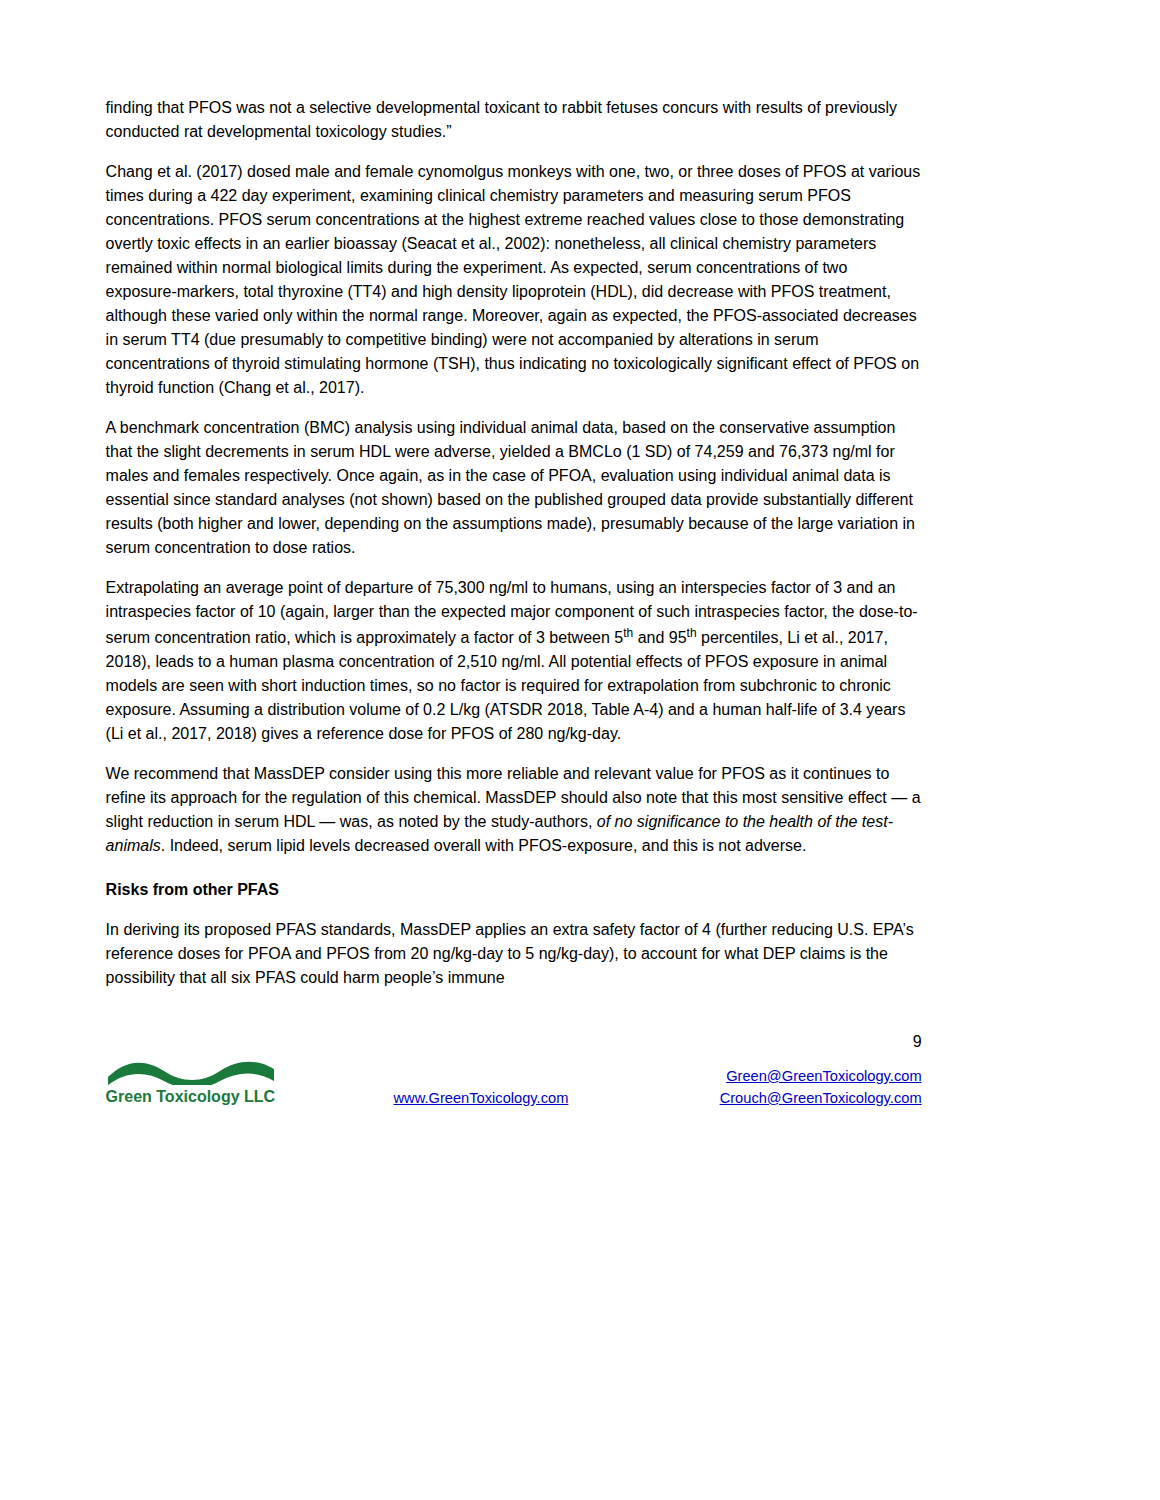finding that PFOS was not a selective developmental toxicant to rabbit fetuses concurs with results of previously conducted rat developmental toxicology studies.”
Chang et al. (2017) dosed male and female cynomolgus monkeys with one, two, or three doses of PFOS at various times during a 422 day experiment, examining clinical chemistry parameters and measuring serum PFOS concentrations. PFOS serum concentrations at the highest extreme reached values close to those demonstrating overtly toxic effects in an earlier bioassay (Seacat et al., 2002): nonetheless, all clinical chemistry parameters remained within normal biological limits during the experiment. As expected, serum concentrations of two exposure-markers, total thyroxine (TT4) and high density lipoprotein (HDL), did decrease with PFOS treatment, although these varied only within the normal range. Moreover, again as expected, the PFOS-associated decreases in serum TT4 (due presumably to competitive binding) were not accompanied by alterations in serum concentrations of thyroid stimulating hormone (TSH), thus indicating no toxicologically significant effect of PFOS on thyroid function (Chang et al., 2017).
A benchmark concentration (BMC) analysis using individual animal data, based on the conservative assumption that the slight decrements in serum HDL were adverse, yielded a BMCLo (1 SD) of 74,259 and 76,373 ng/ml for males and females respectively. Once again, as in the case of PFOA, evaluation using individual animal data is essential since standard analyses (not shown) based on the published grouped data provide substantially different results (both higher and lower, depending on the assumptions made), presumably because of the large variation in serum concentration to dose ratios.
Extrapolating an average point of departure of 75,300 ng/ml to humans, using an interspecies factor of 3 and an intraspecies factor of 10 (again, larger than the expected major component of such intraspecies factor, the dose-to-serum concentration ratio, which is approximately a factor of 3 between 5th and 95th percentiles, Li et al., 2017, 2018), leads to a human plasma concentration of 2,510 ng/ml. All potential effects of PFOS exposure in animal models are seen with short induction times, so no factor is required for extrapolation from subchronic to chronic exposure. Assuming a distribution volume of 0.2 L/kg (ATSDR 2018, Table A-4) and a human half-life of 3.4 years (Li et al., 2017, 2018) gives a reference dose for PFOS of 280 ng/kg-day.
We recommend that MassDEP consider using this more reliable and relevant value for PFOS as it continues to refine its approach for the regulation of this chemical. MassDEP should also note that this most sensitive effect — a slight reduction in serum HDL — was, as noted by the study-authors, of no significance to the health of the test-animals. Indeed, serum lipid levels decreased overall with PFOS-exposure, and this is not adverse.
Risks from other PFAS
In deriving its proposed PFAS standards, MassDEP applies an extra safety factor of 4 (further reducing U.S. EPA’s reference doses for PFOA and PFOS from 20 ng/kg-day to 5 ng/kg-day), to account for what DEP claims is the possibility that all six PFAS could harm people’s immune
9
| Green Toxicology LLC | www.GreenToxicology.com | Green@GreenToxicology.com Crouch@GreenToxicology.com |